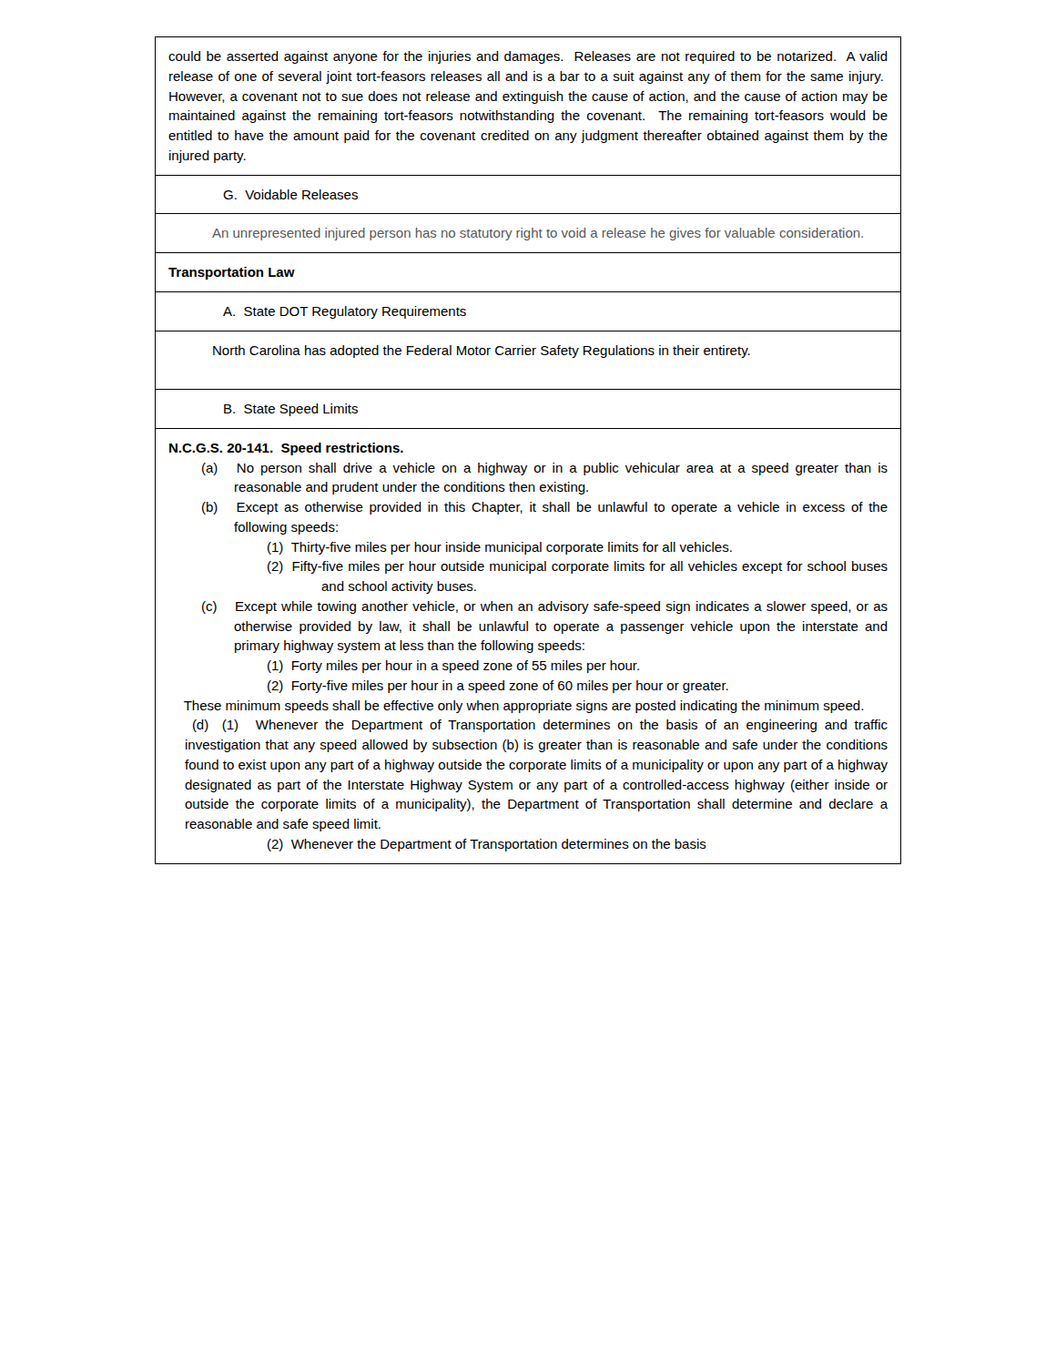could be asserted against anyone for the injuries and damages. Releases are not required to be notarized. A valid release of one of several joint tort-feasors releases all and is a bar to a suit against any of them for the same injury. However, a covenant not to sue does not release and extinguish the cause of action, and the cause of action may be maintained against the remaining tort-feasors notwithstanding the covenant. The remaining tort-feasors would be entitled to have the amount paid for the covenant credited on any judgment thereafter obtained against them by the injured party.
G. Voidable Releases
An unrepresented injured person has no statutory right to void a release he gives for valuable consideration.
Transportation Law
A. State DOT Regulatory Requirements
North Carolina has adopted the Federal Motor Carrier Safety Regulations in their entirety.
B. State Speed Limits
N.C.G.S. 20-141. Speed restrictions.
(a) No person shall drive a vehicle on a highway or in a public vehicular area at a speed greater than is reasonable and prudent under the conditions then existing.
(b) Except as otherwise provided in this Chapter, it shall be unlawful to operate a vehicle in excess of the following speeds:
(1) Thirty-five miles per hour inside municipal corporate limits for all vehicles.
(2) Fifty-five miles per hour outside municipal corporate limits for all vehicles except for school buses and school activity buses.
(c) Except while towing another vehicle, or when an advisory safe-speed sign indicates a slower speed, or as otherwise provided by law, it shall be unlawful to operate a passenger vehicle upon the interstate and primary highway system at less than the following speeds:
(1) Forty miles per hour in a speed zone of 55 miles per hour.
(2) Forty-five miles per hour in a speed zone of 60 miles per hour or greater.
These minimum speeds shall be effective only when appropriate signs are posted indicating the minimum speed.
(d) (1) Whenever the Department of Transportation determines on the basis of an engineering and traffic investigation that any speed allowed by subsection (b) is greater than is reasonable and safe under the conditions found to exist upon any part of a highway outside the corporate limits of a municipality or upon any part of a highway designated as part of the Interstate Highway System or any part of a controlled-access highway (either inside or outside the corporate limits of a municipality), the Department of Transportation shall determine and declare a reasonable and safe speed limit.
(2) Whenever the Department of Transportation determines on the basis